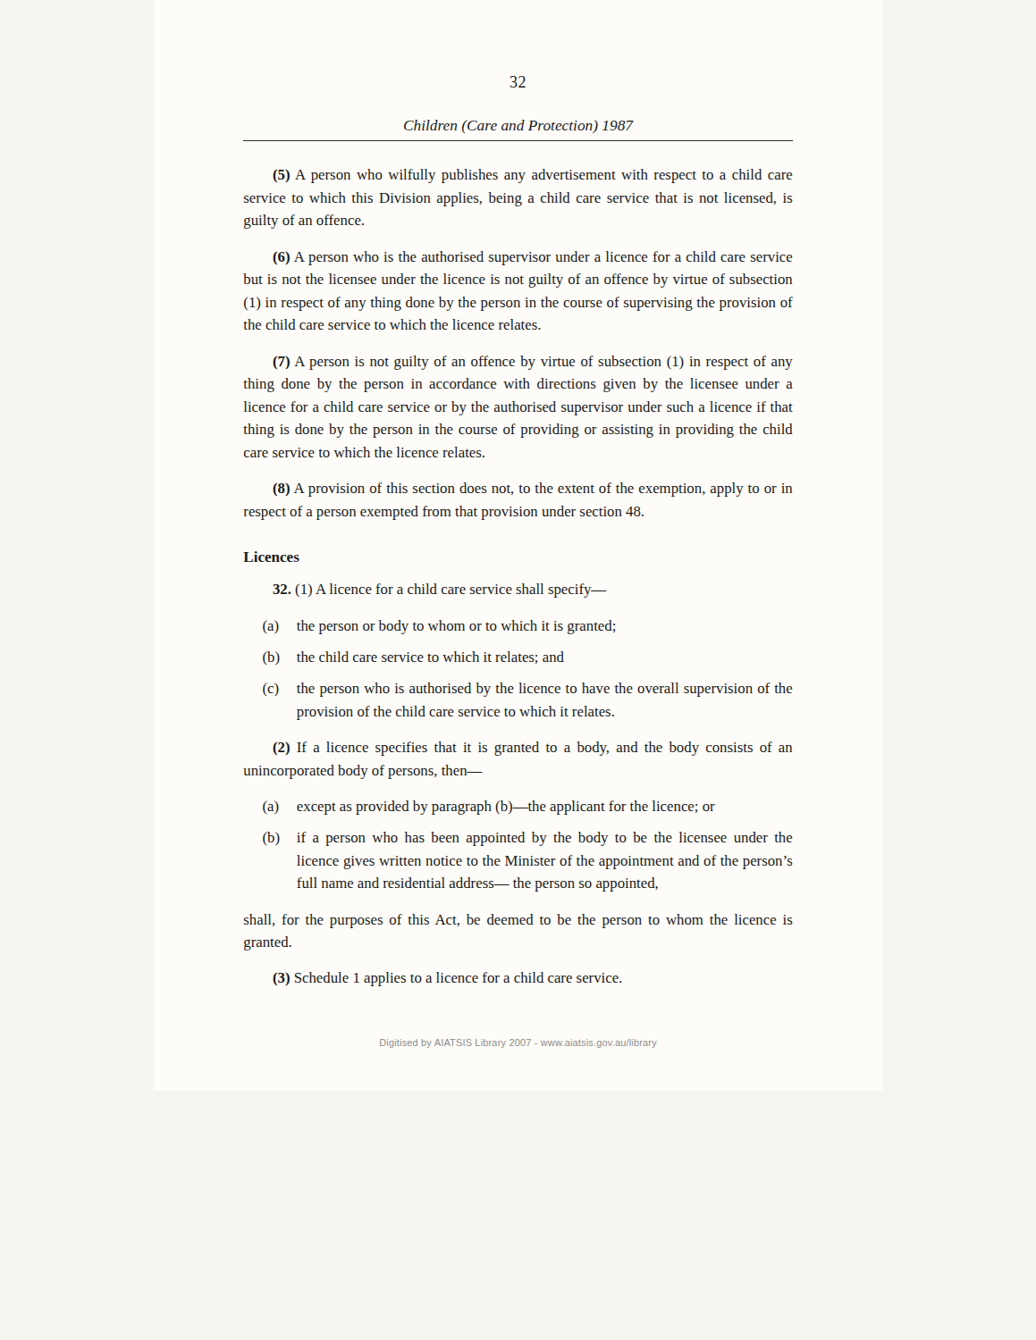32
Children (Care and Protection) 1987
(5) A person who wilfully publishes any advertisement with respect to a child care service to which this Division applies, being a child care service that is not licensed, is guilty of an offence.
(6) A person who is the authorised supervisor under a licence for a child care service but is not the licensee under the licence is not guilty of an offence by virtue of subsection (1) in respect of any thing done by the person in the course of supervising the provision of the child care service to which the licence relates.
(7) A person is not guilty of an offence by virtue of subsection (1) in respect of any thing done by the person in accordance with directions given by the licensee under a licence for a child care service or by the authorised supervisor under such a licence if that thing is done by the person in the course of providing or assisting in providing the child care service to which the licence relates.
(8) A provision of this section does not, to the extent of the exemption, apply to or in respect of a person exempted from that provision under section 48.
Licences
32. (1) A licence for a child care service shall specify—
(a) the person or body to whom or to which it is granted;
(b) the child care service to which it relates; and
(c) the person who is authorised by the licence to have the overall supervision of the provision of the child care service to which it relates.
(2) If a licence specifies that it is granted to a body, and the body consists of an unincorporated body of persons, then—
(a) except as provided by paragraph (b)—the applicant for the licence; or
(b) if a person who has been appointed by the body to be the licensee under the licence gives written notice to the Minister of the appointment and of the person’s full name and residential address— the person so appointed,
shall, for the purposes of this Act, be deemed to be the person to whom the licence is granted.
(3) Schedule 1 applies to a licence for a child care service.
Digitised by AIATSIS Library 2007 - www.aiatsis.gov.au/library